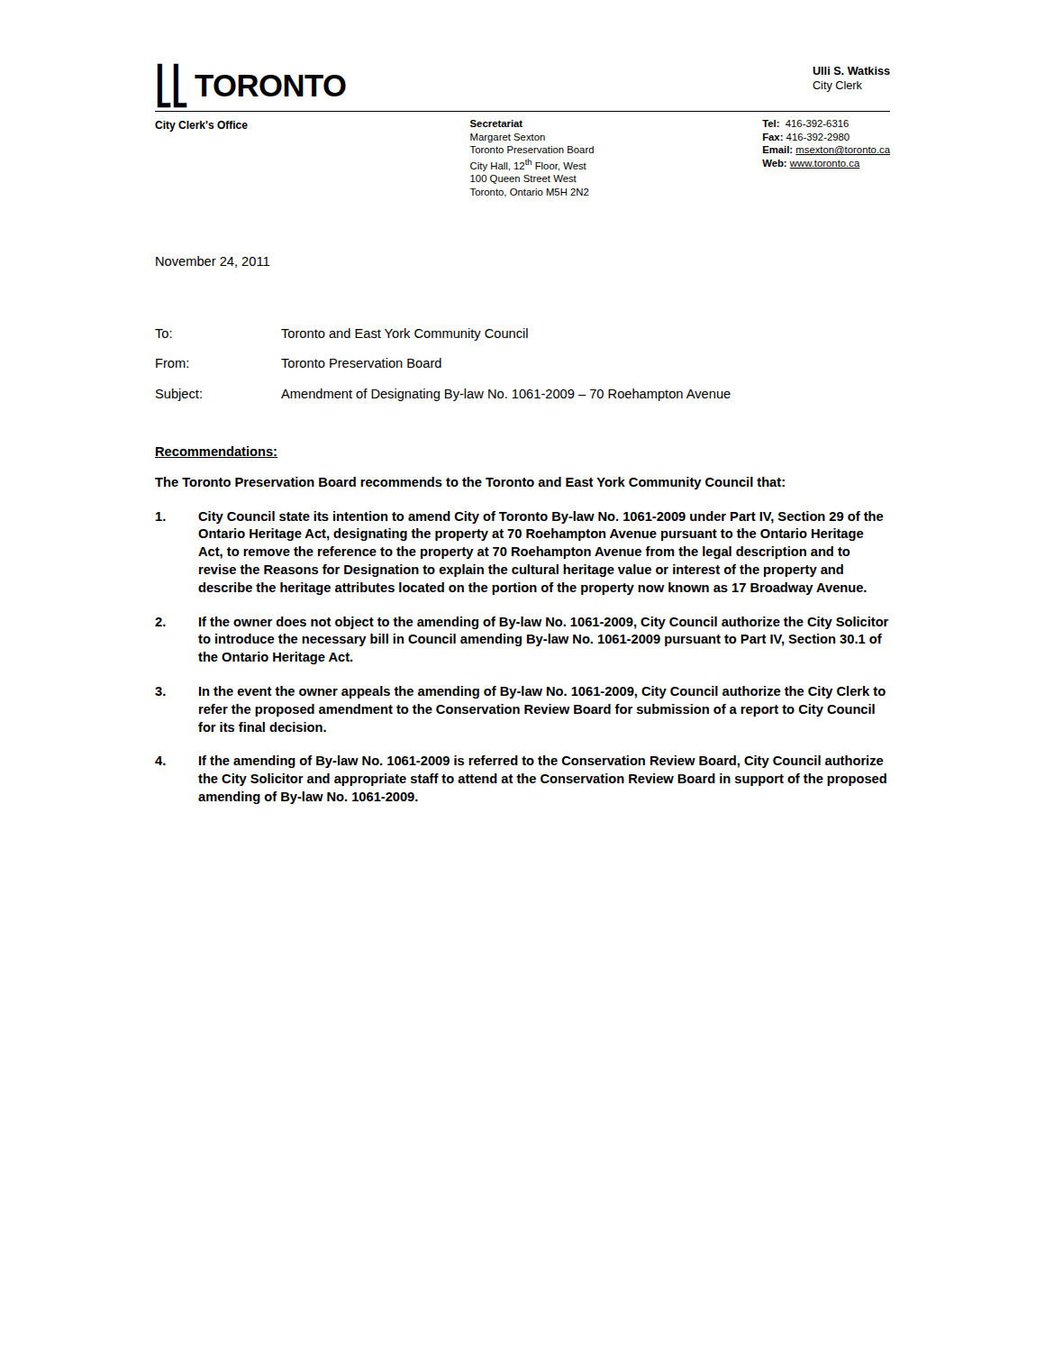⎣⎣ TORONTO
Ulli S. Watkiss
City Clerk
City Clerk's Office
Secretariat
Margaret Sexton
Toronto Preservation Board
City Hall, 12th Floor, West
100 Queen Street West
Toronto, Ontario M5H 2N2
Tel: 416-392-6316
Fax: 416-392-2980
Email: msexton@toronto.ca
Web: www.toronto.ca
November 24, 2011
| To: | Toronto and East York Community Council |
| From: | Toronto Preservation Board |
| Subject: | Amendment of Designating By-law No. 1061-2009 – 70 Roehampton Avenue |
Recommendations:
The Toronto Preservation Board recommends to the Toronto and East York Community Council that:
City Council state its intention to amend City of Toronto By-law No. 1061-2009 under Part IV, Section 29 of the Ontario Heritage Act, designating the property at 70 Roehampton Avenue pursuant to the Ontario Heritage Act, to remove the reference to the property at 70 Roehampton Avenue from the legal description and to revise the Reasons for Designation to explain the cultural heritage value or interest of the property and describe the heritage attributes located on the portion of the property now known as 17 Broadway Avenue.
If the owner does not object to the amending of By-law No. 1061-2009, City Council authorize the City Solicitor to introduce the necessary bill in Council amending By-law No. 1061-2009 pursuant to Part IV, Section 30.1 of the Ontario Heritage Act.
In the event the owner appeals the amending of By-law No. 1061-2009, City Council authorize the City Clerk to refer the proposed amendment to the Conservation Review Board for submission of a report to City Council for its final decision.
If the amending of By-law No. 1061-2009 is referred to the Conservation Review Board, City Council authorize the City Solicitor and appropriate staff to attend at the Conservation Review Board in support of the proposed amending of By-law No. 1061-2009.